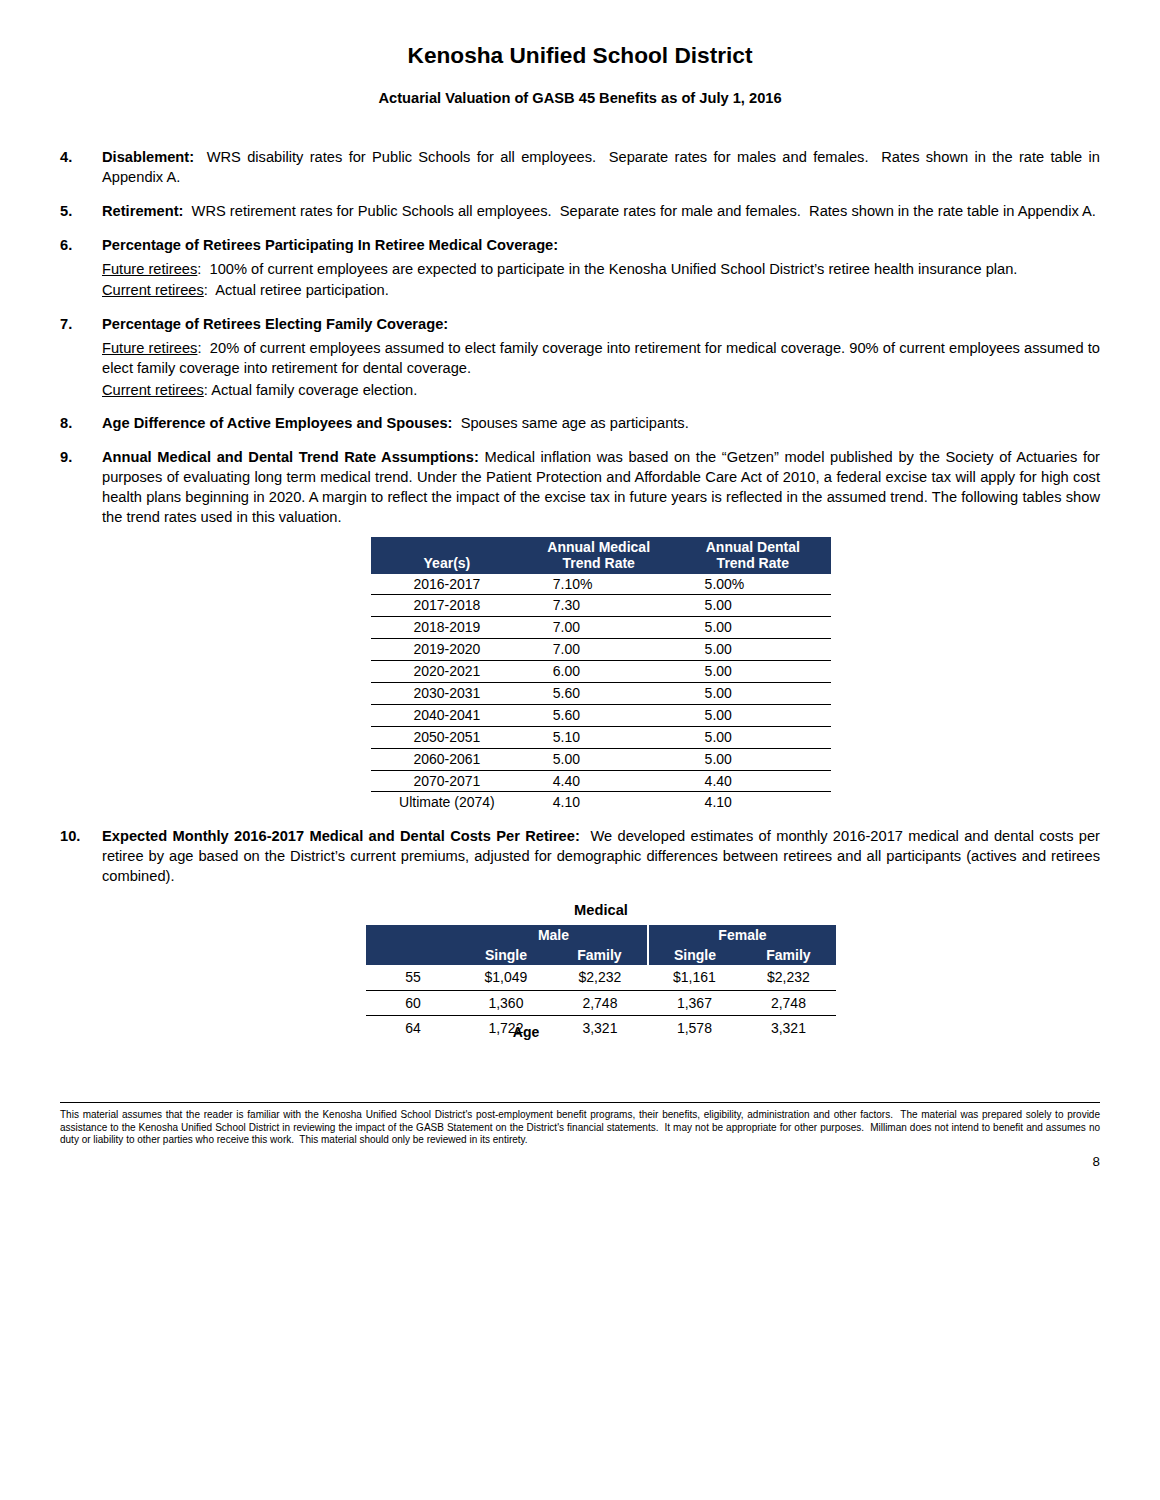Kenosha Unified School District
Actuarial Valuation of GASB 45 Benefits as of July 1, 2016
4. Disablement: WRS disability rates for Public Schools for all employees. Separate rates for males and females. Rates shown in the rate table in Appendix A.
5. Retirement: WRS retirement rates for Public Schools all employees. Separate rates for male and females. Rates shown in the rate table in Appendix A.
6. Percentage of Retirees Participating In Retiree Medical Coverage:
Future retirees: 100% of current employees are expected to participate in the Kenosha Unified School District’s retiree health insurance plan.
Current retirees: Actual retiree participation.
7. Percentage of Retirees Electing Family Coverage:
Future retirees: 20% of current employees assumed to elect family coverage into retirement for medical coverage. 90% of current employees assumed to elect family coverage into retirement for dental coverage.
Current retirees: Actual family coverage election.
8. Age Difference of Active Employees and Spouses: Spouses same age as participants.
9. Annual Medical and Dental Trend Rate Assumptions: Medical inflation was based on the “Getzen” model published by the Society of Actuaries for purposes of evaluating long term medical trend. Under the Patient Protection and Affordable Care Act of 2010, a federal excise tax will apply for high cost health plans beginning in 2020. A margin to reflect the impact of the excise tax in future years is reflected in the assumed trend. The following tables show the trend rates used in this valuation.
| Year(s) | Annual Medical Trend Rate | Annual Dental Trend Rate |
| --- | --- | --- |
| 2016-2017 | 7.10% | 5.00% |
| 2017-2018 | 7.30 | 5.00 |
| 2018-2019 | 7.00 | 5.00 |
| 2019-2020 | 7.00 | 5.00 |
| 2020-2021 | 6.00 | 5.00 |
| 2030-2031 | 5.60 | 5.00 |
| 2040-2041 | 5.60 | 5.00 |
| 2050-2051 | 5.10 | 5.00 |
| 2060-2061 | 5.00 | 5.00 |
| 2070-2071 | 4.40 | 4.40 |
| Ultimate (2074) | 4.10 | 4.10 |
10. Expected Monthly 2016-2017 Medical and Dental Costs Per Retiree: We developed estimates of monthly 2016-2017 medical and dental costs per retiree by age based on the District’s current premiums, adjusted for demographic differences between retirees and all participants (actives and retirees combined).
Medical
| | Male | Female |
| --- | --- | --- |
| Single | Family | Single | Family |
| 55 | $1,049 | $2,232 | $1,161 | $2,232 |
| 60 | 1,360 | 2,748 | 1,367 | 2,748 |
| 64 | 1,722 | 3,321 | 1,578 | 3,321 |
Age
This material assumes that the reader is familiar with the Kenosha Unified School District's post-employment benefit programs, their benefits, eligibility, administration and other factors. The material was prepared solely to provide assistance to the Kenosha Unified School District in reviewing the impact of the GASB Statement on the District's financial statements. It may not be appropriate for other purposes. Milliman does not intend to benefit and assumes no duty or liability to other parties who receive this work. This material should only be reviewed in its entirety.
8